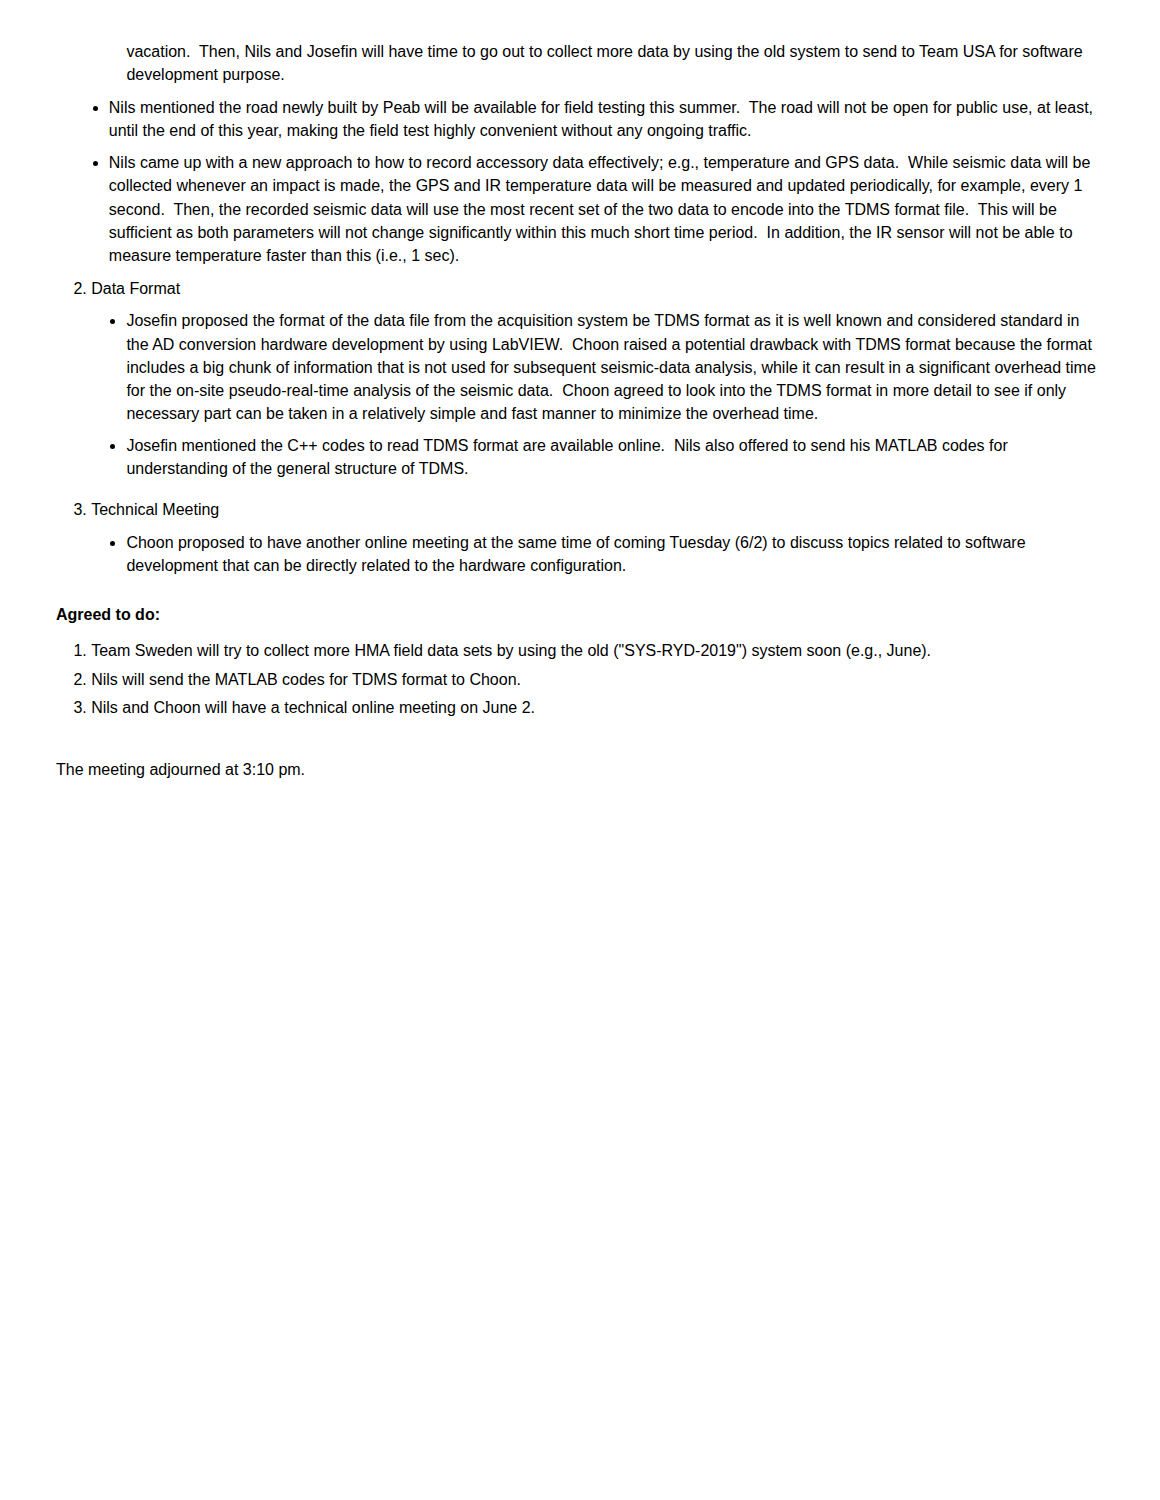vacation. Then, Nils and Josefin will have time to go out to collect more data by using the old system to send to Team USA for software development purpose.
Nils mentioned the road newly built by Peab will be available for field testing this summer. The road will not be open for public use, at least, until the end of this year, making the field test highly convenient without any ongoing traffic.
Nils came up with a new approach to how to record accessory data effectively; e.g., temperature and GPS data. While seismic data will be collected whenever an impact is made, the GPS and IR temperature data will be measured and updated periodically, for example, every 1 second. Then, the recorded seismic data will use the most recent set of the two data to encode into the TDMS format file. This will be sufficient as both parameters will not change significantly within this much short time period. In addition, the IR sensor will not be able to measure temperature faster than this (i.e., 1 sec).
Data Format
Josefin proposed the format of the data file from the acquisition system be TDMS format as it is well known and considered standard in the AD conversion hardware development by using LabVIEW. Choon raised a potential drawback with TDMS format because the format includes a big chunk of information that is not used for subsequent seismic-data analysis, while it can result in a significant overhead time for the on-site pseudo-real-time analysis of the seismic data. Choon agreed to look into the TDMS format in more detail to see if only necessary part can be taken in a relatively simple and fast manner to minimize the overhead time.
Josefin mentioned the C++ codes to read TDMS format are available online. Nils also offered to send his MATLAB codes for understanding of the general structure of TDMS.
Technical Meeting
Choon proposed to have another online meeting at the same time of coming Tuesday (6/2) to discuss topics related to software development that can be directly related to the hardware configuration.
Agreed to do:
Team Sweden will try to collect more HMA field data sets by using the old ("SYS-RYD-2019") system soon (e.g., June).
Nils will send the MATLAB codes for TDMS format to Choon.
Nils and Choon will have a technical online meeting on June 2.
The meeting adjourned at 3:10 pm.